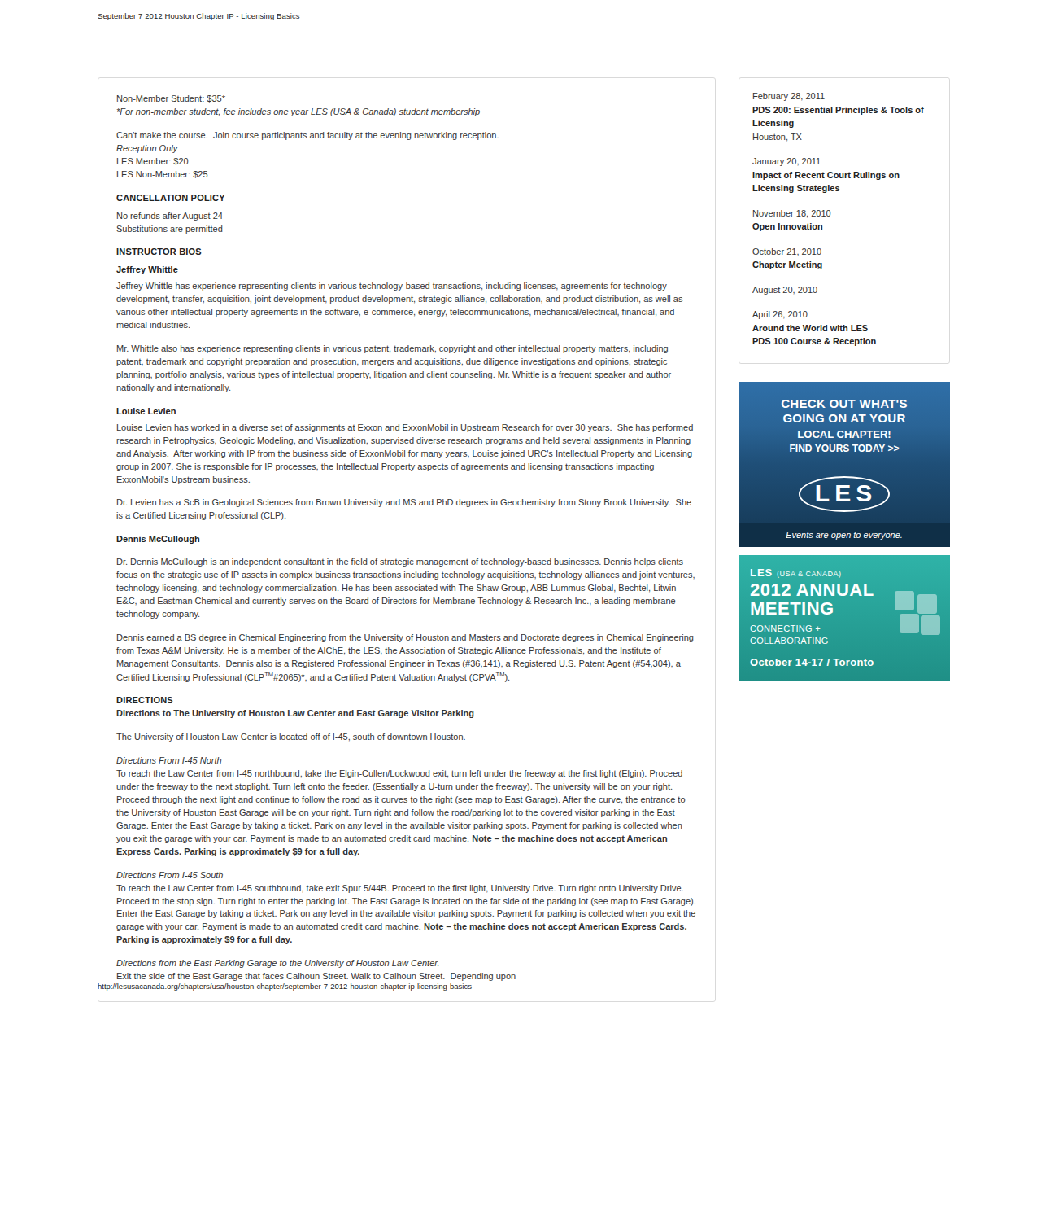September 7 2012 Houston Chapter IP - Licensing Basics
Non-Member Student: $35*
*For non-member student, fee includes one year LES (USA & Canada) student membership
Can't make the course. Join course participants and faculty at the evening networking reception.
Reception Only
LES Member: $20
LES Non-Member: $25
CANCELLATION POLICY
No refunds after August 24
Substitutions are permitted
INSTRUCTOR BIOS
Jeffrey Whittle
Jeffrey Whittle has experience representing clients in various technology-based transactions, including licenses, agreements for technology development, transfer, acquisition, joint development, product development, strategic alliance, collaboration, and product distribution, as well as various other intellectual property agreements in the software, e-commerce, energy, telecommunications, mechanical/electrical, financial, and medical industries.
Mr. Whittle also has experience representing clients in various patent, trademark, copyright and other intellectual property matters, including patent, trademark and copyright preparation and prosecution, mergers and acquisitions, due diligence investigations and opinions, strategic planning, portfolio analysis, various types of intellectual property, litigation and client counseling. Mr. Whittle is a frequent speaker and author nationally and internationally.
Louise Levien
Louise Levien has worked in a diverse set of assignments at Exxon and ExxonMobil in Upstream Research for over 30 years. She has performed research in Petrophysics, Geologic Modeling, and Visualization, supervised diverse research programs and held several assignments in Planning and Analysis. After working with IP from the business side of ExxonMobil for many years, Louise joined URC's Intellectual Property and Licensing group in 2007. She is responsible for IP processes, the Intellectual Property aspects of agreements and licensing transactions impacting ExxonMobil's Upstream business.
Dr. Levien has a ScB in Geological Sciences from Brown University and MS and PhD degrees in Geochemistry from Stony Brook University. She is a Certified Licensing Professional (CLP).
Dennis McCullough
Dr. Dennis McCullough is an independent consultant in the field of strategic management of technology-based businesses. Dennis helps clients focus on the strategic use of IP assets in complex business transactions including technology acquisitions, technology alliances and joint ventures, technology licensing, and technology commercialization. He has been associated with The Shaw Group, ABB Lummus Global, Bechtel, Litwin E&C, and Eastman Chemical and currently serves on the Board of Directors for Membrane Technology & Research Inc., a leading membrane technology company.
Dennis earned a BS degree in Chemical Engineering from the University of Houston and Masters and Doctorate degrees in Chemical Engineering from Texas A&M University. He is a member of the AIChE, the LES, the Association of Strategic Alliance Professionals, and the Institute of Management Consultants. Dennis also is a Registered Professional Engineer in Texas (#36,141), a Registered U.S. Patent Agent (#54,304), a Certified Licensing Professional (CLPTM#2065)*, and a Certified Patent Valuation Analyst (CPVATM).
DIRECTIONS
Directions to The University of Houston Law Center and East Garage Visitor Parking
The University of Houston Law Center is located off of I-45, south of downtown Houston.
Directions From I-45 North
To reach the Law Center from I-45 northbound, take the Elgin-Cullen/Lockwood exit, turn left under the freeway at the first light (Elgin). Proceed under the freeway to the next stoplight. Turn left onto the feeder. (Essentially a U-turn under the freeway). The university will be on your right. Proceed through the next light and continue to follow the road as it curves to the right (see map to East Garage). After the curve, the entrance to the University of Houston East Garage will be on your right. Turn right and follow the road/parking lot to the covered visitor parking in the East Garage. Enter the East Garage by taking a ticket. Park on any level in the available visitor parking spots. Payment for parking is collected when you exit the garage with your car. Payment is made to an automated credit card machine. Note – the machine does not accept American Express Cards. Parking is approximately $9 for a full day.
Directions From I-45 South
To reach the Law Center from I-45 southbound, take exit Spur 5/44B. Proceed to the first light, University Drive. Turn right onto University Drive. Proceed to the stop sign. Turn right to enter the parking lot. The East Garage is located on the far side of the parking lot (see map to East Garage). Enter the East Garage by taking a ticket. Park on any level in the available visitor parking spots. Payment for parking is collected when you exit the garage with your car. Payment is made to an automated credit card machine. Note – the machine does not accept American Express Cards. Parking is approximately $9 for a full day.
Directions from the East Parking Garage to the University of Houston Law Center.
Exit the side of the East Garage that faces Calhoun Street. Walk to Calhoun Street. Depending upon
February 28, 2011
PDS 200: Essential Principles & Tools of Licensing
Houston, TX
January 20, 2011
Impact of Recent Court Rulings on Licensing Strategies
November 18, 2010
Open Innovation
October 21, 2010
Chapter Meeting
August 20, 2010
April 26, 2010
Around the World with LES
PDS 100 Course & Reception
CHECK OUT WHAT'S
GOING ON AT YOUR
LOCAL CHAPTER!
FIND YOURS TODAY >>
LES
Events are open to everyone.
LES (USA & CANADA)
2012 ANNUAL
MEETING
CONNECTING +
COLLABORATING
October 14-17 / Toronto
http://lesusacanada.org/chapters/usa/houston-chapter/september-7-2012-houston-chapter-ip-licensing-basics